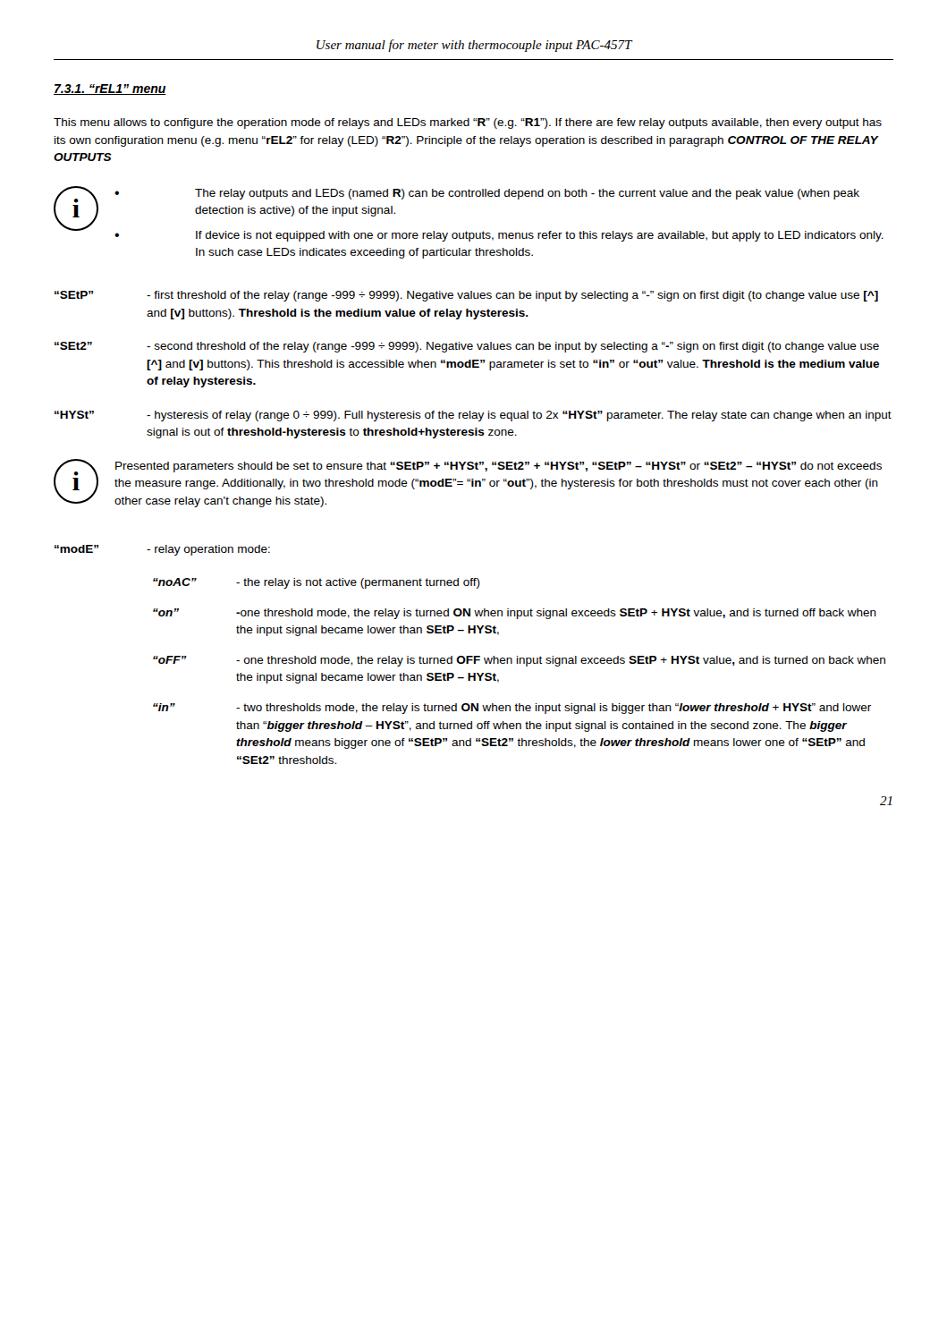User manual for meter with thermocouple input PAC-457T
7.3.1. “rEL1” menu
This menu allows to configure the operation mode of relays and LEDs marked “R” (e.g. “R1”). If there are few relay outputs available, then every output has its own configuration menu (e.g. menu “rEL2” for relay (LED) “R2”). Principle of the relays operation is described in paragraph CONTROL OF THE RELAY OUTPUTS
i
The relay outputs and LEDs (named R) can be controlled depend on both - the current value and the peak value (when peak detection is active) of the input signal.
If device is not equipped with one or more relay outputs, menus refer to this relays are available, but apply to LED indicators only. In such case LEDs indicates exceeding of particular thresholds.
“SEtP”
- first threshold of the relay (range -999 ÷ 9999). Negative values can be input by selecting a “-” sign on first digit (to change value use [^] and [v] buttons). Threshold is the medium value of relay hysteresis.
“SEt2”
- second threshold of the relay (range -999 ÷ 9999). Negative values can be input by selecting a “-” sign on first digit (to change value use [^] and [v] buttons). This threshold is accessible when “modE” parameter is set to “in” or “out” value. Threshold is the medium value of relay hysteresis.
“HYSt”
- hysteresis of relay (range 0 ÷ 999). Full hysteresis of the relay is equal to 2x “HYSt” parameter. The relay state can change when an input signal is out of threshold-hysteresis to threshold+hysteresis zone.
i
Presented parameters should be set to ensure that “SEtP” + “HYSt”, “SEt2” + “HYSt”, “SEtP” – “HYSt” or “SEt2” – “HYSt” do not exceeds the measure range. Additionally, in two threshold mode (“modE”= “in” or “out”), the hysteresis for both thresholds must not cover each other (in other case relay can't change his state).
“modE”
- relay operation mode:
“noAC”
- the relay is not active (permanent turned off)
“on”
-one threshold mode, the relay is turned ON when input signal exceeds SEtP + HYSt value, and is turned off back when the input signal became lower than SEtP – HYSt,
“oFF”
- one threshold mode, the relay is turned OFF when input signal exceeds SEtP + HYSt value, and is turned on back when the input signal became lower than SEtP – HYSt,
“in”
- two thresholds mode, the relay is turned ON when the input signal is bigger than “lower threshold + HYSt” and lower than “bigger threshold – HYSt”, and turned off when the input signal is contained in the second zone. The bigger threshold means bigger one of “SEtP” and “SEt2” thresholds, the lower threshold means lower one of “SEtP” and “SEt2” thresholds.
21